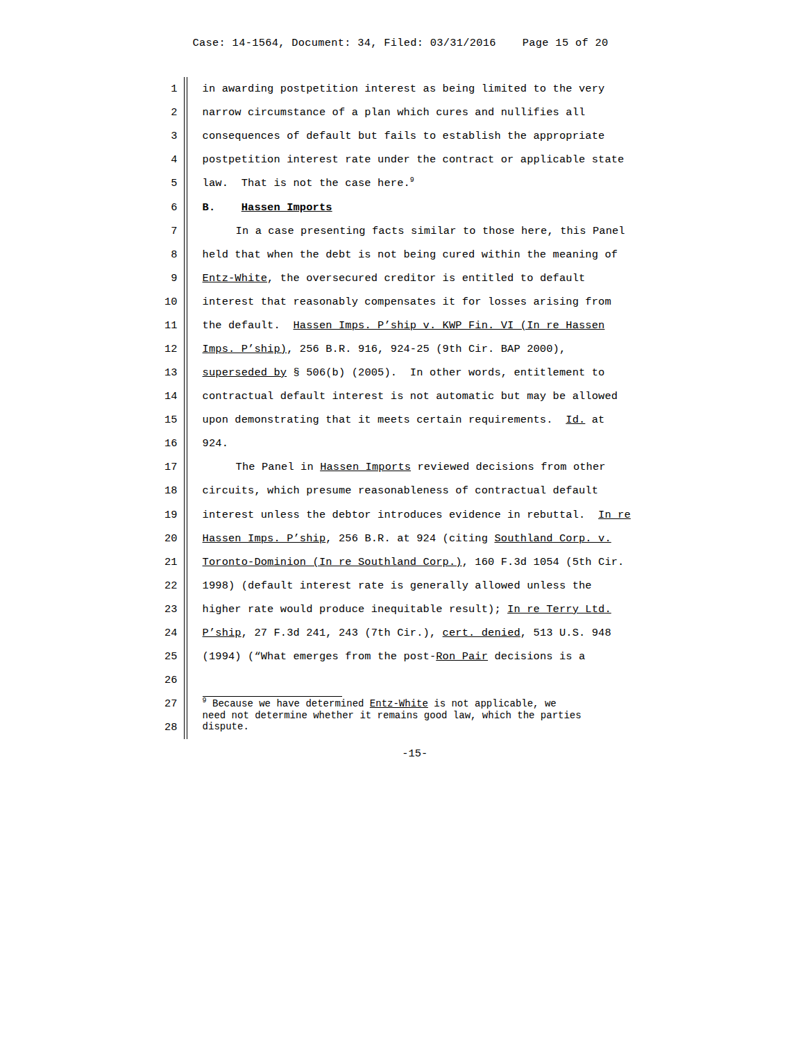Case: 14-1564, Document: 34, Filed: 03/31/2016 Page 15 of 20
1
2
3
4
5
6
7
8
9
10
11
12
13
14
15
16
17
18
19
20
21
22
23
24
25
26
27
28
in awarding postpetition interest as being limited to the very
narrow circumstance of a plan which cures and nullifies all
consequences of default but fails to establish the appropriate
postpetition interest rate under the contract or applicable state
law. That is not the case here.9
B. Hassen Imports
In a case presenting facts similar to those here, this Panel
held that when the debt is not being cured within the meaning of
Entz-White, the oversecured creditor is entitled to default
interest that reasonably compensates it for losses arising from
the default. Hassen Imps. P’ship v. KWP Fin. VI (In re Hassen
Imps. P’ship), 256 B.R. 916, 924-25 (9th Cir. BAP 2000),
superseded by § 506(b) (2005). In other words, entitlement to
contractual default interest is not automatic but may be allowed
upon demonstrating that it meets certain requirements. Id. at
924.
The Panel in Hassen Imports reviewed decisions from other
circuits, which presume reasonableness of contractual default
interest unless the debtor introduces evidence in rebuttal. In re
Hassen Imps. P’ship, 256 B.R. at 924 (citing Southland Corp. v.
Toronto-Dominion (In re Southland Corp.), 160 F.3d 1054 (5th Cir.
1998) (default interest rate is generally allowed unless the
higher rate would produce inequitable result); In re Terry Ltd.
P’ship, 27 F.3d 241, 243 (7th Cir.), cert. denied, 513 U.S. 948
(1994) (“What emerges from the post-Ron Pair decisions is a
9 Because we have determined Entz-White is not applicable, we need not determine whether it remains good law, which the parties dispute.
-15-